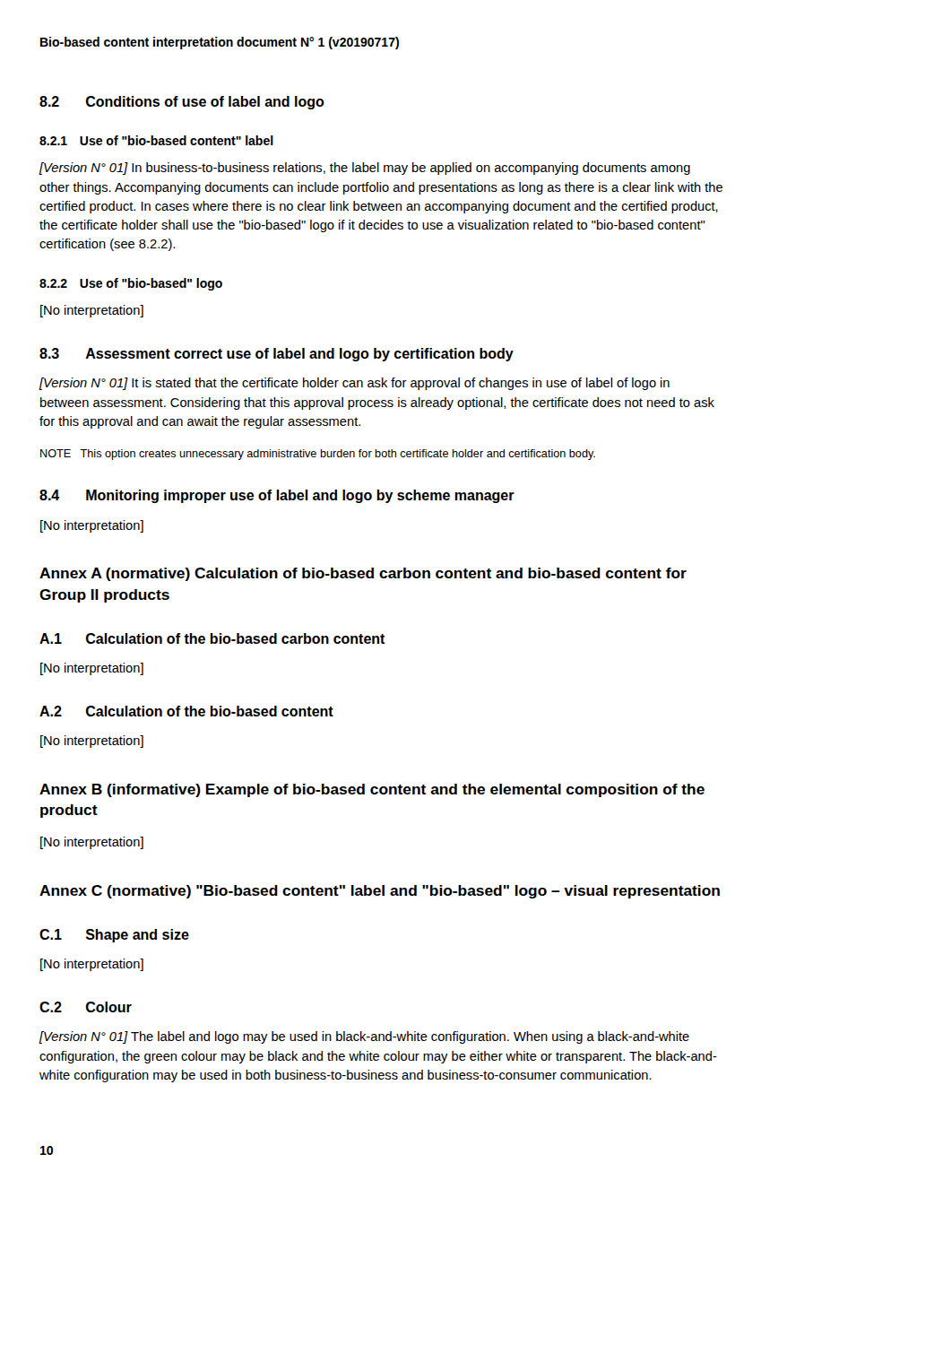Bio-based content interpretation document N° 1 (v20190717)
8.2 Conditions of use of label and logo
8.2.1 Use of "bio-based content" label
[Version N° 01] In business-to-business relations, the label may be applied on accompanying documents among other things. Accompanying documents can include portfolio and presentations as long as there is a clear link with the certified product. In cases where there is no clear link between an accompanying document and the certified product, the certificate holder shall use the "bio-based" logo if it decides to use a visualization related to "bio-based content" certification (see 8.2.2).
8.2.2 Use of "bio-based" logo
[No interpretation]
8.3 Assessment correct use of label and logo by certification body
[Version N° 01] It is stated that the certificate holder can ask for approval of changes in use of label of logo in between assessment. Considering that this approval process is already optional, the certificate does not need to ask for this approval and can await the regular assessment.
NOTEThis option creates unnecessary administrative burden for both certificate holder and certification body.
8.4 Monitoring improper use of label and logo by scheme manager
[No interpretation]
Annex A (normative) Calculation of bio-based carbon content and bio-based content for Group II products
A.1 Calculation of the bio-based carbon content
[No interpretation]
A.2 Calculation of the bio-based content
[No interpretation]
Annex B (informative) Example of bio-based content and the elemental composition of the product
[No interpretation]
Annex C (normative) "Bio-based content" label and "bio-based" logo – visual representation
C.1 Shape and size
[No interpretation]
C.2 Colour
[Version N° 01] The label and logo may be used in black-and-white configuration. When using a black-and-white configuration, the green colour may be black and the white colour may be either white or transparent. The black-and-white configuration may be used in both business-to-business and business-to-consumer communication.
10